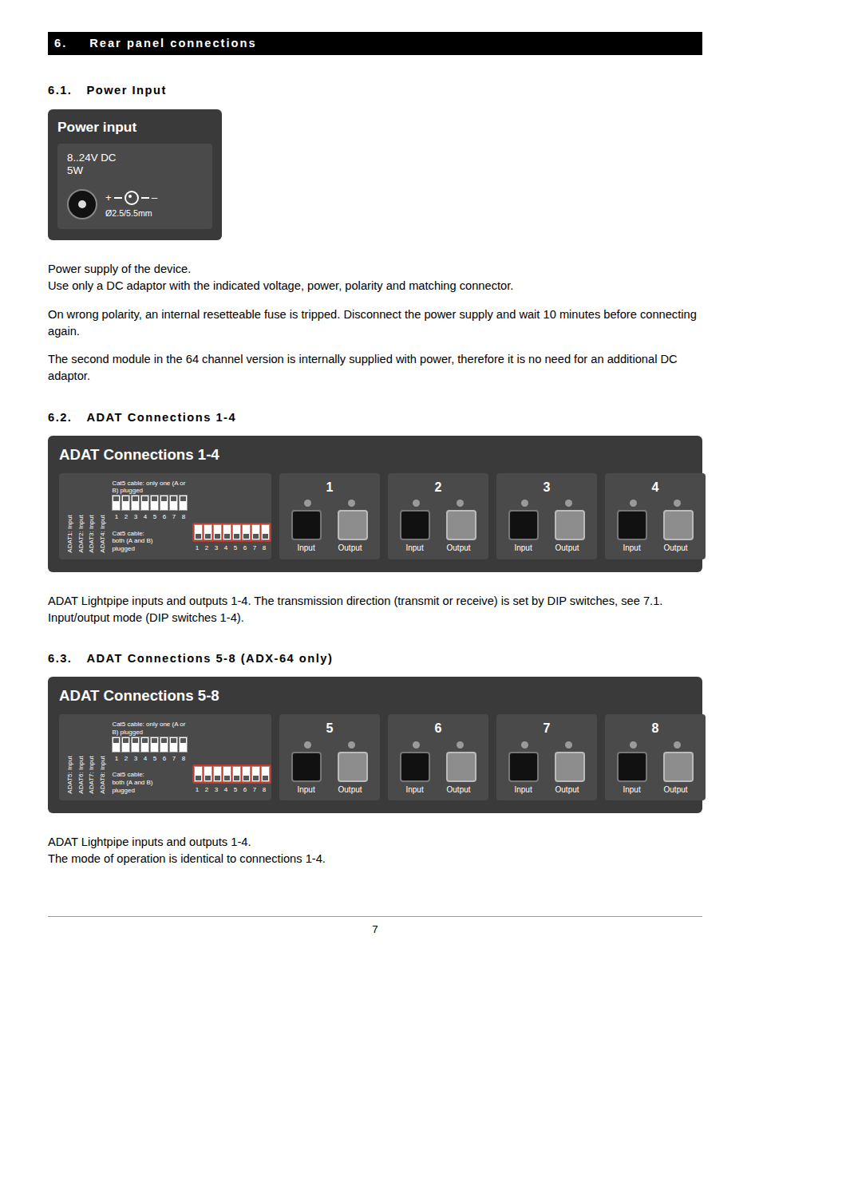6. Rear panel connections
6.1. Power Input
Power input
8..24V DC
5W
+ –
Ø2.5/5.5mm
Power supply of the device.
Use only a DC adaptor with the indicated voltage, power, polarity and matching connector.
On wrong polarity, an internal resetteable fuse is tripped. Disconnect the power supply and wait 10 minutes before connecting again.
The second module in the 64 channel version is internally supplied with power, therefore it is no need for an additional DC adaptor.
6.2. ADAT Connections 1-4
ADAT Connections 1-4
ADAT1: Input ADAT2: Input ADAT3: Input ADAT4: Input
Cat5 cable: only one (A or B) plugged
12345678
Cat5 cable:
both (A and B)
plugged
12345678
1
Input Output
2
Input Output
3
Input Output
4
Input Output
ADAT Lightpipe inputs and outputs 1-4. The transmission direction (transmit or receive) is set by DIP switches, see 7.1. Input/output mode (DIP switches 1-4).
6.3. ADAT Connections 5-8 (ADX-64 only)
ADAT Connections 5-8
ADAT5: Input ADAT6: Input ADAT7: Input ADAT8: Input
Cat5 cable: only one (A or B) plugged
12345678
Cat5 cable:
both (A and B)
plugged
12345678
5
Input Output
6
Input Output
7
Input Output
8
Input Output
ADAT Lightpipe inputs and outputs 1-4.
The mode of operation is identical to connections 1-4.
7